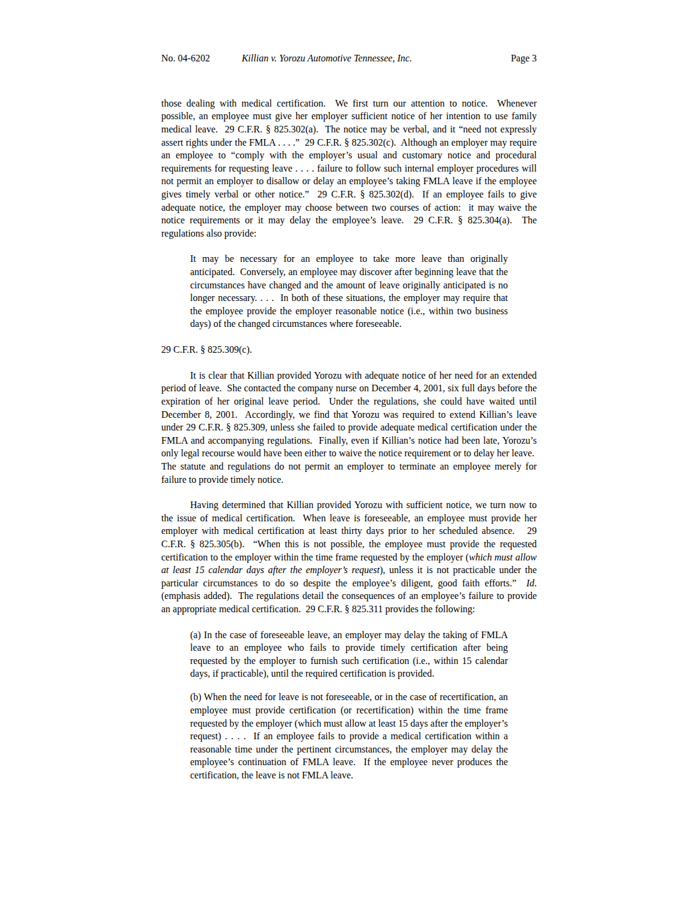No. 04-6202 Killian v. Yorozu Automotive Tennessee, Inc. Page 3
those dealing with medical certification. We first turn our attention to notice. Whenever possible, an employee must give her employer sufficient notice of her intention to use family medical leave. 29 C.F.R. § 825.302(a). The notice may be verbal, and it “need not expressly assert rights under the FMLA . . . .” 29 C.F.R. § 825.302(c). Although an employer may require an employee to “comply with the employer’s usual and customary notice and procedural requirements for requesting leave . . . . failure to follow such internal employer procedures will not permit an employer to disallow or delay an employee’s taking FMLA leave if the employee gives timely verbal or other notice.” 29 C.F.R. § 825.302(d). If an employee fails to give adequate notice, the employer may choose between two courses of action: it may waive the notice requirements or it may delay the employee’s leave. 29 C.F.R. § 825.304(a). The regulations also provide:
It may be necessary for an employee to take more leave than originally anticipated. Conversely, an employee may discover after beginning leave that the circumstances have changed and the amount of leave originally anticipated is no longer necessary. . . . In both of these situations, the employer may require that the employee provide the employer reasonable notice (i.e., within two business days) of the changed circumstances where foreseeable.
29 C.F.R. § 825.309(c).
It is clear that Killian provided Yorozu with adequate notice of her need for an extended period of leave. She contacted the company nurse on December 4, 2001, six full days before the expiration of her original leave period. Under the regulations, she could have waited until December 8, 2001. Accordingly, we find that Yorozu was required to extend Killian’s leave under 29 C.F.R. § 825.309, unless she failed to provide adequate medical certification under the FMLA and accompanying regulations. Finally, even if Killian’s notice had been late, Yorozu’s only legal recourse would have been either to waive the notice requirement or to delay her leave. The statute and regulations do not permit an employer to terminate an employee merely for failure to provide timely notice.
Having determined that Killian provided Yorozu with sufficient notice, we turn now to the issue of medical certification. When leave is foreseeable, an employee must provide her employer with medical certification at least thirty days prior to her scheduled absence. 29 C.F.R. § 825.305(b). “When this is not possible, the employee must provide the requested certification to the employer within the time frame requested by the employer (which must allow at least 15 calendar days after the employer’s request), unless it is not practicable under the particular circumstances to do so despite the employee’s diligent, good faith efforts.” Id. (emphasis added). The regulations detail the consequences of an employee’s failure to provide an appropriate medical certification. 29 C.F.R. § 825.311 provides the following:
(a) In the case of foreseeable leave, an employer may delay the taking of FMLA leave to an employee who fails to provide timely certification after being requested by the employer to furnish such certification (i.e., within 15 calendar days, if practicable), until the required certification is provided.
(b) When the need for leave is not foreseeable, or in the case of recertification, an employee must provide certification (or recertification) within the time frame requested by the employer (which must allow at least 15 days after the employer’s request) . . . . If an employee fails to provide a medical certification within a reasonable time under the pertinent circumstances, the employer may delay the employee’s continuation of FMLA leave. If the employee never produces the certification, the leave is not FMLA leave.